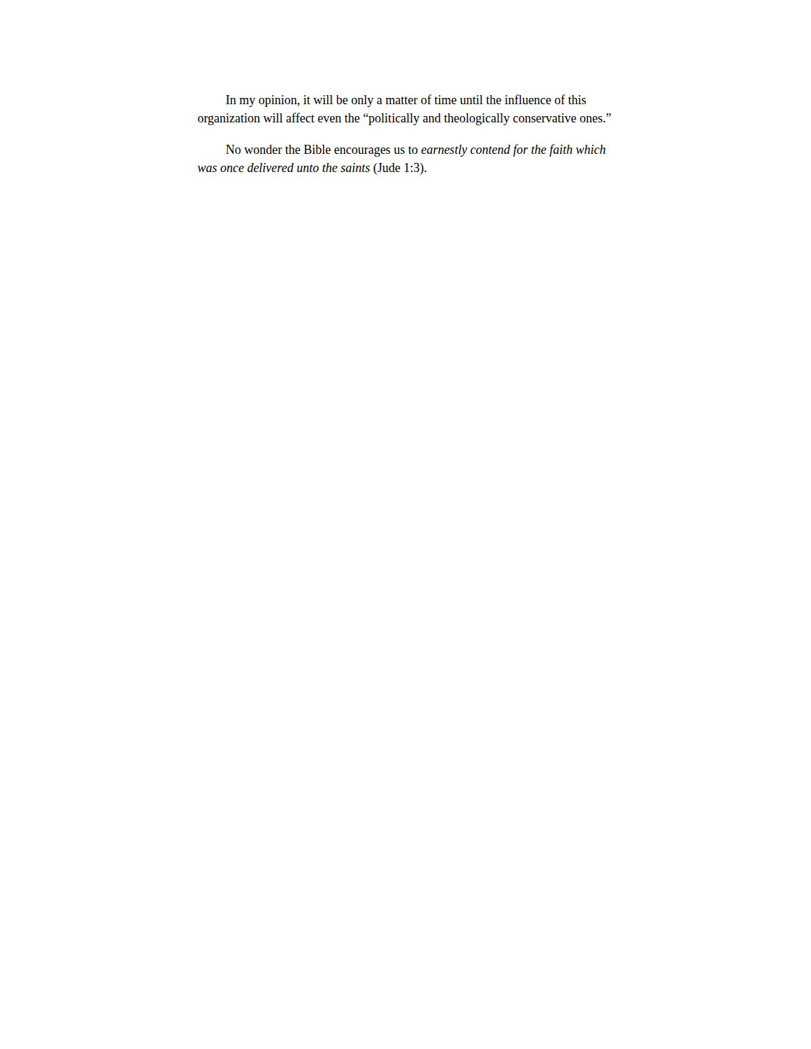In my opinion, it will be only a matter of time until the influence of this organization will affect even the “politically and theologically conservative ones.”
No wonder the Bible encourages us to earnestly contend for the faith which was once delivered unto the saints (Jude 1:3).